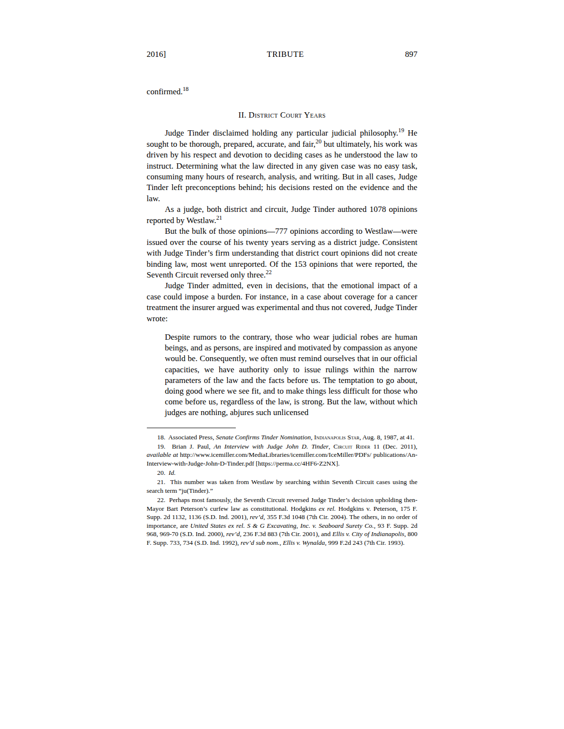2016] TRIBUTE 897
confirmed.18
II. District Court Years
Judge Tinder disclaimed holding any particular judicial philosophy.19 He sought to be thorough, prepared, accurate, and fair,20 but ultimately, his work was driven by his respect and devotion to deciding cases as he understood the law to instruct. Determining what the law directed in any given case was no easy task, consuming many hours of research, analysis, and writing. But in all cases, Judge Tinder left preconceptions behind; his decisions rested on the evidence and the law.
As a judge, both district and circuit, Judge Tinder authored 1078 opinions reported by Westlaw.21
But the bulk of those opinions—777 opinions according to Westlaw—were issued over the course of his twenty years serving as a district judge. Consistent with Judge Tinder’s firm understanding that district court opinions did not create binding law, most went unreported. Of the 153 opinions that were reported, the Seventh Circuit reversed only three.22
Judge Tinder admitted, even in decisions, that the emotional impact of a case could impose a burden. For instance, in a case about coverage for a cancer treatment the insurer argued was experimental and thus not covered, Judge Tinder wrote:
Despite rumors to the contrary, those who wear judicial robes are human beings, and as persons, are inspired and motivated by compassion as anyone would be. Consequently, we often must remind ourselves that in our official capacities, we have authority only to issue rulings within the narrow parameters of the law and the facts before us. The temptation to go about, doing good where we see fit, and to make things less difficult for those who come before us, regardless of the law, is strong. But the law, without which judges are nothing, abjures such unlicensed
18. Associated Press, Senate Confirms Tinder Nomination, Indianapolis Star, Aug. 8, 1987, at 41.
19. Brian J. Paul, An Interview with Judge John D. Tinder, Circuit Rider 11 (Dec. 2011), available at http://www.icemiller.com/MediaLibraries/icemiller.com/IceMiller/PDFs/ publications/An-Interview-with-Judge-John-D-Tinder.pdf [https://perma.cc/4HF6-Z2NX].
20. Id.
21. This number was taken from Westlaw by searching within Seventh Circuit cases using the search term “ju(Tinder).”
22. Perhaps most famously, the Seventh Circuit reversed Judge Tinder’s decision upholding then-Mayor Bart Peterson’s curfew law as constitutional. Hodgkins ex rel. Hodgkins v. Peterson, 175 F. Supp. 2d 1132, 1136 (S.D. Ind. 2001), rev’d, 355 F.3d 1048 (7th Cir. 2004). The others, in no order of importance, are United States ex rel. S & G Excavating, Inc. v. Seaboard Surety Co., 93 F. Supp. 2d 968, 969-70 (S.D. Ind. 2000), rev’d, 236 F.3d 883 (7th Cir. 2001), and Ellis v. City of Indianapolis, 800 F. Supp. 733, 734 (S.D. Ind. 1992), rev’d sub nom., Ellis v. Wynalda, 999 F.2d 243 (7th Cir. 1993).